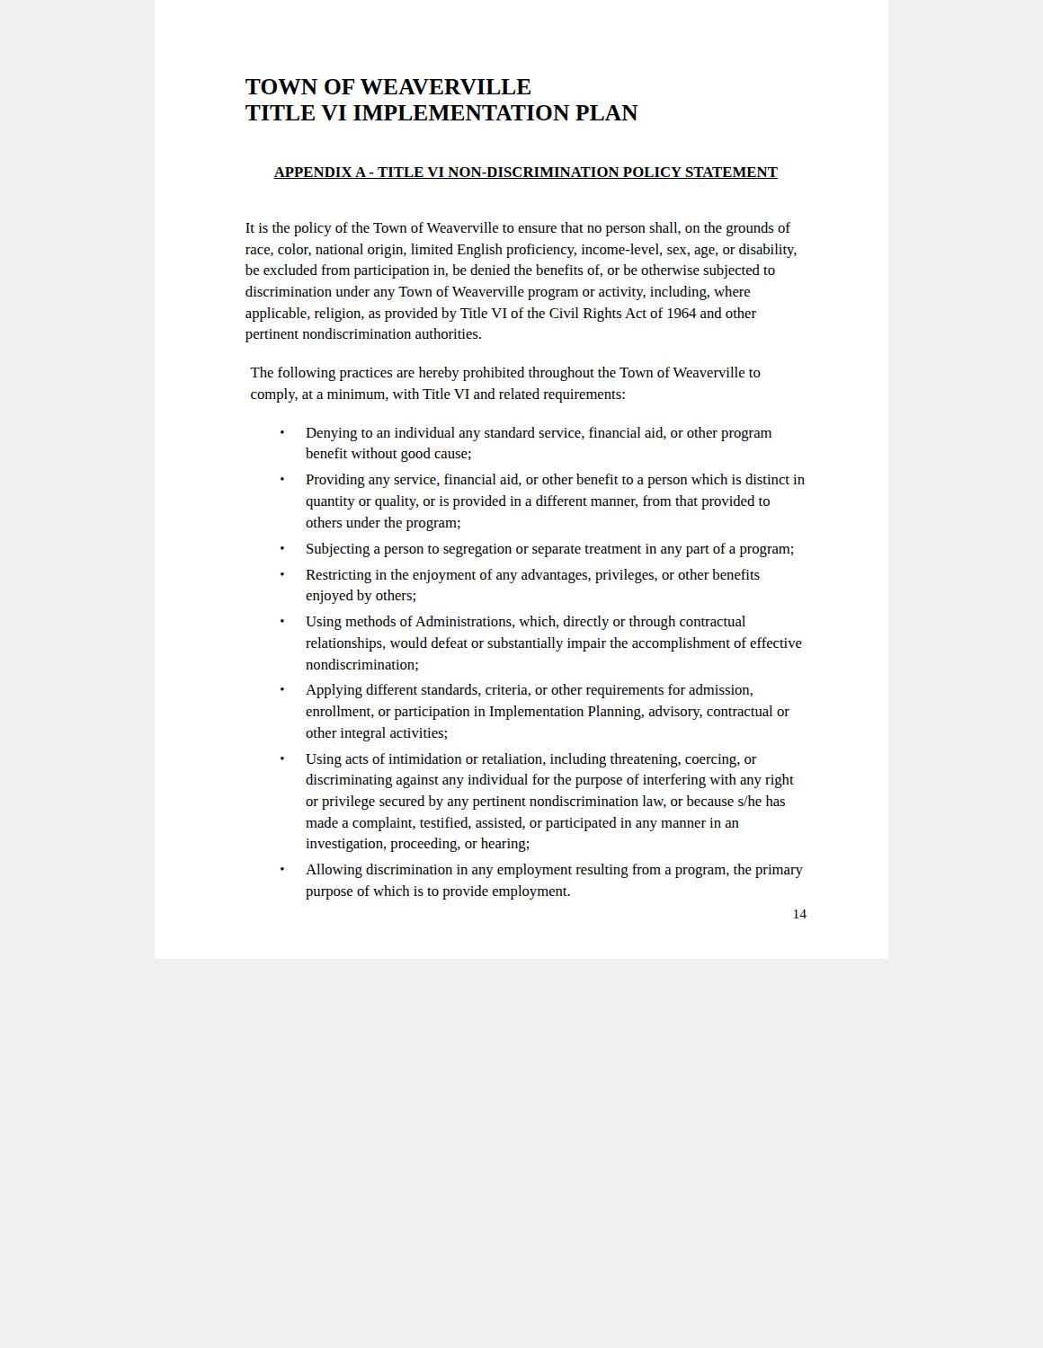TOWN OF WEAVERVILLE TITLE VI IMPLEMENTATION PLAN
APPENDIX A - TITLE VI NON-DISCRIMINATION POLICY STATEMENT
It is the policy of the Town of Weaverville to ensure that no person shall, on the grounds of race, color, national origin, limited English proficiency, income-level, sex, age, or disability, be excluded from participation in, be denied the benefits of, or be otherwise subjected to discrimination under any Town of Weaverville program or activity, including, where applicable, religion, as provided by Title VI of the Civil Rights Act of 1964 and other pertinent nondiscrimination authorities.
The following practices are hereby prohibited throughout the Town of Weaverville to comply, at a minimum, with Title VI and related requirements:
Denying to an individual any standard service, financial aid, or other program benefit without good cause;
Providing any service, financial aid, or other benefit to a person which is distinct in quantity or quality, or is provided in a different manner, from that provided to others under the program;
Subjecting a person to segregation or separate treatment in any part of a program;
Restricting in the enjoyment of any advantages, privileges, or other benefits enjoyed by others;
Using methods of Administrations, which, directly or through contractual relationships, would defeat or substantially impair the accomplishment of effective nondiscrimination;
Applying different standards, criteria, or other requirements for admission, enrollment, or participation in Implementation Planning, advisory, contractual or other integral activities;
Using acts of intimidation or retaliation, including threatening, coercing, or discriminating against any individual for the purpose of interfering with any right or privilege secured by any pertinent nondiscrimination law, or because s/he has made a complaint, testified, assisted, or participated in any manner in an investigation, proceeding, or hearing;
Allowing discrimination in any employment resulting from a program, the primary purpose of which is to provide employment.
14